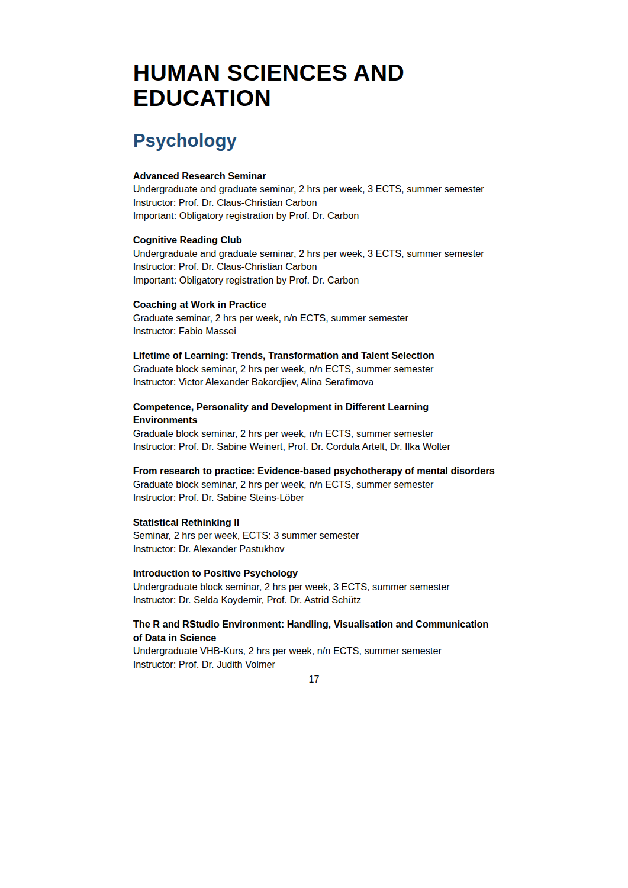HUMAN SCIENCES AND EDUCATION
Psychology
Advanced Research Seminar
Undergraduate and graduate seminar, 2 hrs per week, 3 ECTS, summer semester
Instructor: Prof. Dr. Claus-Christian Carbon
Important: Obligatory registration by Prof. Dr. Carbon
Cognitive Reading Club
Undergraduate and graduate seminar, 2 hrs per week, 3 ECTS, summer semester
Instructor: Prof. Dr. Claus-Christian Carbon
Important: Obligatory registration by Prof. Dr. Carbon
Coaching at Work in Practice
Graduate seminar, 2 hrs per week, n/n ECTS, summer semester
Instructor: Fabio Massei
Lifetime of Learning: Trends, Transformation and Talent Selection
Graduate block seminar, 2 hrs per week, n/n ECTS, summer semester
Instructor: Victor Alexander Bakardjiev, Alina Serafimova
Competence, Personality and Development in Different Learning Environments
Graduate block seminar, 2 hrs per week, n/n ECTS, summer semester
Instructor: Prof. Dr. Sabine Weinert, Prof. Dr. Cordula Artelt, Dr. Ilka Wolter
From research to practice: Evidence-based psychotherapy of mental disorders
Graduate block seminar, 2 hrs per week, n/n ECTS, summer semester
Instructor: Prof. Dr. Sabine Steins-Löber
Statistical Rethinking II
Seminar, 2 hrs per week, ECTS: 3 summer semester
Instructor: Dr. Alexander Pastukhov
Introduction to Positive Psychology
Undergraduate block seminar, 2 hrs per week, 3 ECTS, summer semester
Instructor: Dr. Selda Koydemir, Prof. Dr. Astrid Schütz
The R and RStudio Environment: Handling, Visualisation and Communication of Data in Science
Undergraduate VHB-Kurs, 2 hrs per week, n/n ECTS, summer semester
Instructor: Prof. Dr. Judith Volmer
17